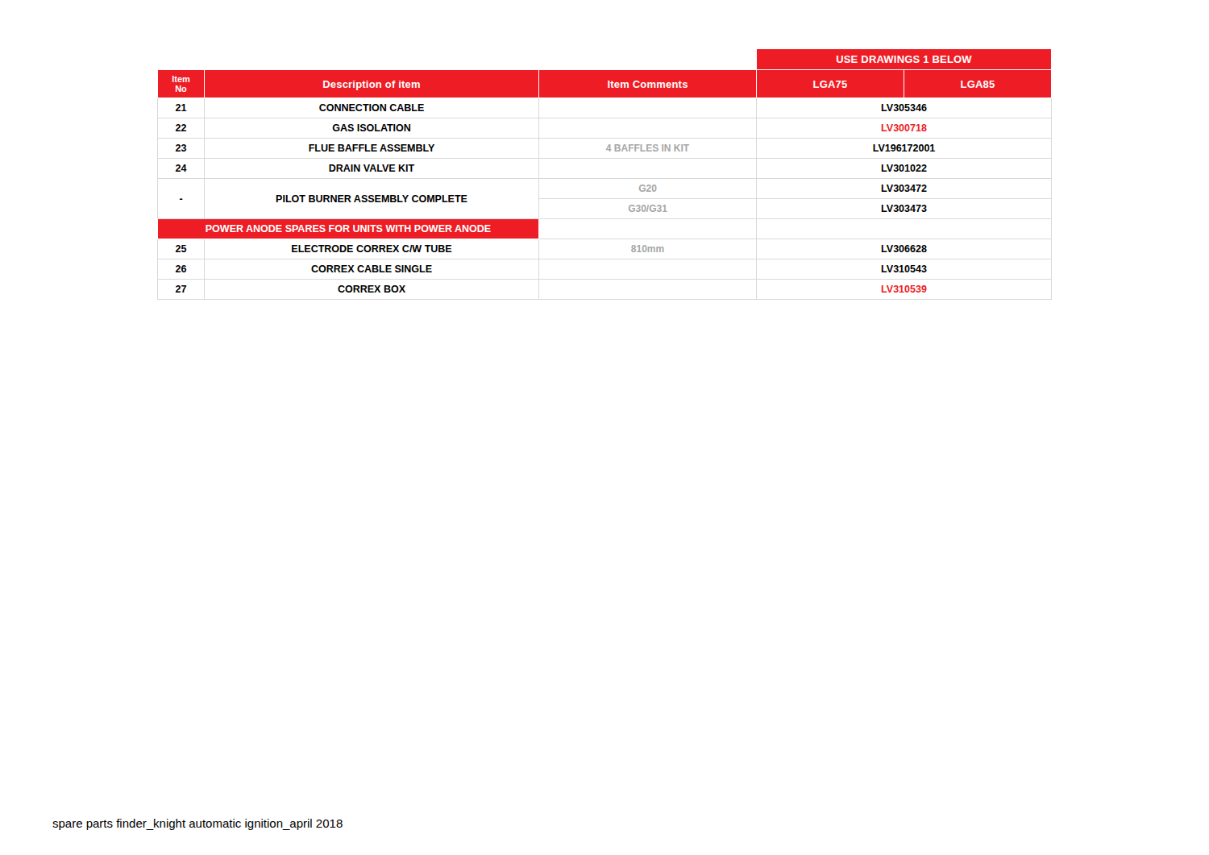| | USE DRAWINGS 1 BELOW |
| Item No | Description of item | Item Comments | LGA75 | LGA85 |
| 21 | CONNECTION CABLE | | LV305346 |
| 22 | GAS ISOLATION | | LV300718 |
| 23 | FLUE BAFFLE ASSEMBLY | 4 BAFFLES IN KIT | LV196172001 |
| 24 | DRAIN VALVE KIT | | LV301022 |
| - | PILOT BURNER ASSEMBLY COMPLETE | G20 | LV303472 |
| G30/G31 | LV303473 |
| POWER ANODE SPARES FOR UNITS WITH POWER ANODE | | |
| 25 | ELECTRODE CORREX C/W TUBE | 810mm | LV306628 |
| 26 | CORREX CABLE SINGLE | | LV310543 |
| 27 | CORREX BOX | | LV310539 |
spare parts finder_knight automatic ignition_april 2018